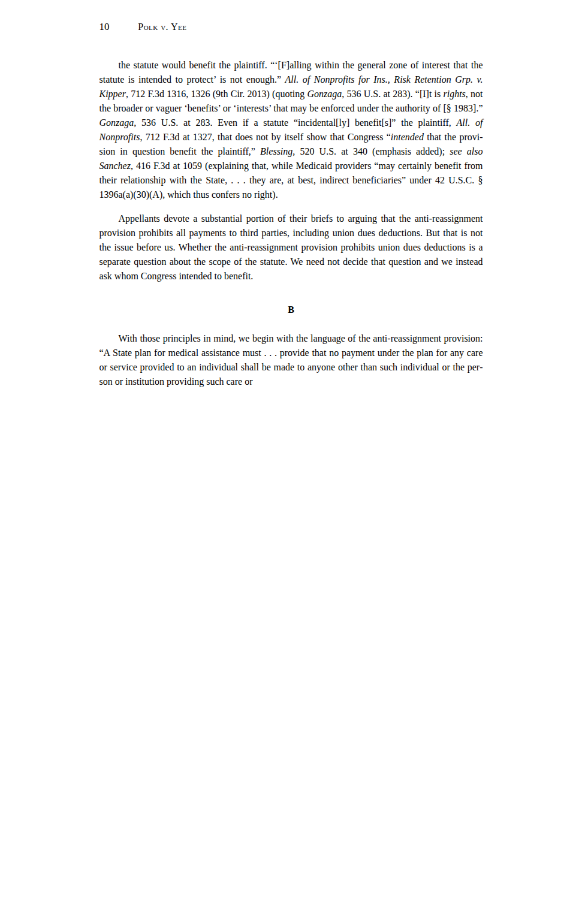10 Polk v. Yee
the statute would benefit the plaintiff. “‘[F]alling within the general zone of interest that the statute is intended to protect’ is not enough.” All. of Nonprofits for Ins., Risk Retention Grp. v. Kipper, 712 F.3d 1316, 1326 (9th Cir. 2013) (quoting Gonzaga, 536 U.S. at 283). “[I]t is rights, not the broader or vaguer ‘benefits’ or ‘interests’ that may be enforced under the authority of [§ 1983].” Gonzaga, 536 U.S. at 283. Even if a statute “incidental[ly] benefit[s]” the plaintiff, All. of Nonprofits, 712 F.3d at 1327, that does not by itself show that Congress “intended that the provision in question benefit the plaintiff,” Blessing, 520 U.S. at 340 (emphasis added); see also Sanchez, 416 F.3d at 1059 (explaining that, while Medicaid providers “may certainly benefit from their relationship with the State, . . . they are, at best, indirect beneficiaries” under 42 U.S.C. § 1396a(a)(30)(A), which thus confers no right).
Appellants devote a substantial portion of their briefs to arguing that the anti-reassignment provision prohibits all payments to third parties, including union dues deductions. But that is not the issue before us. Whether the anti-reassignment provision prohibits union dues deductions is a separate question about the scope of the statute. We need not decide that question and we instead ask whom Congress intended to benefit.
B
With those principles in mind, we begin with the language of the anti-reassignment provision: “A State plan for medical assistance must . . . provide that no payment under the plan for any care or service provided to an individual shall be made to anyone other than such individual or the person or institution providing such care or